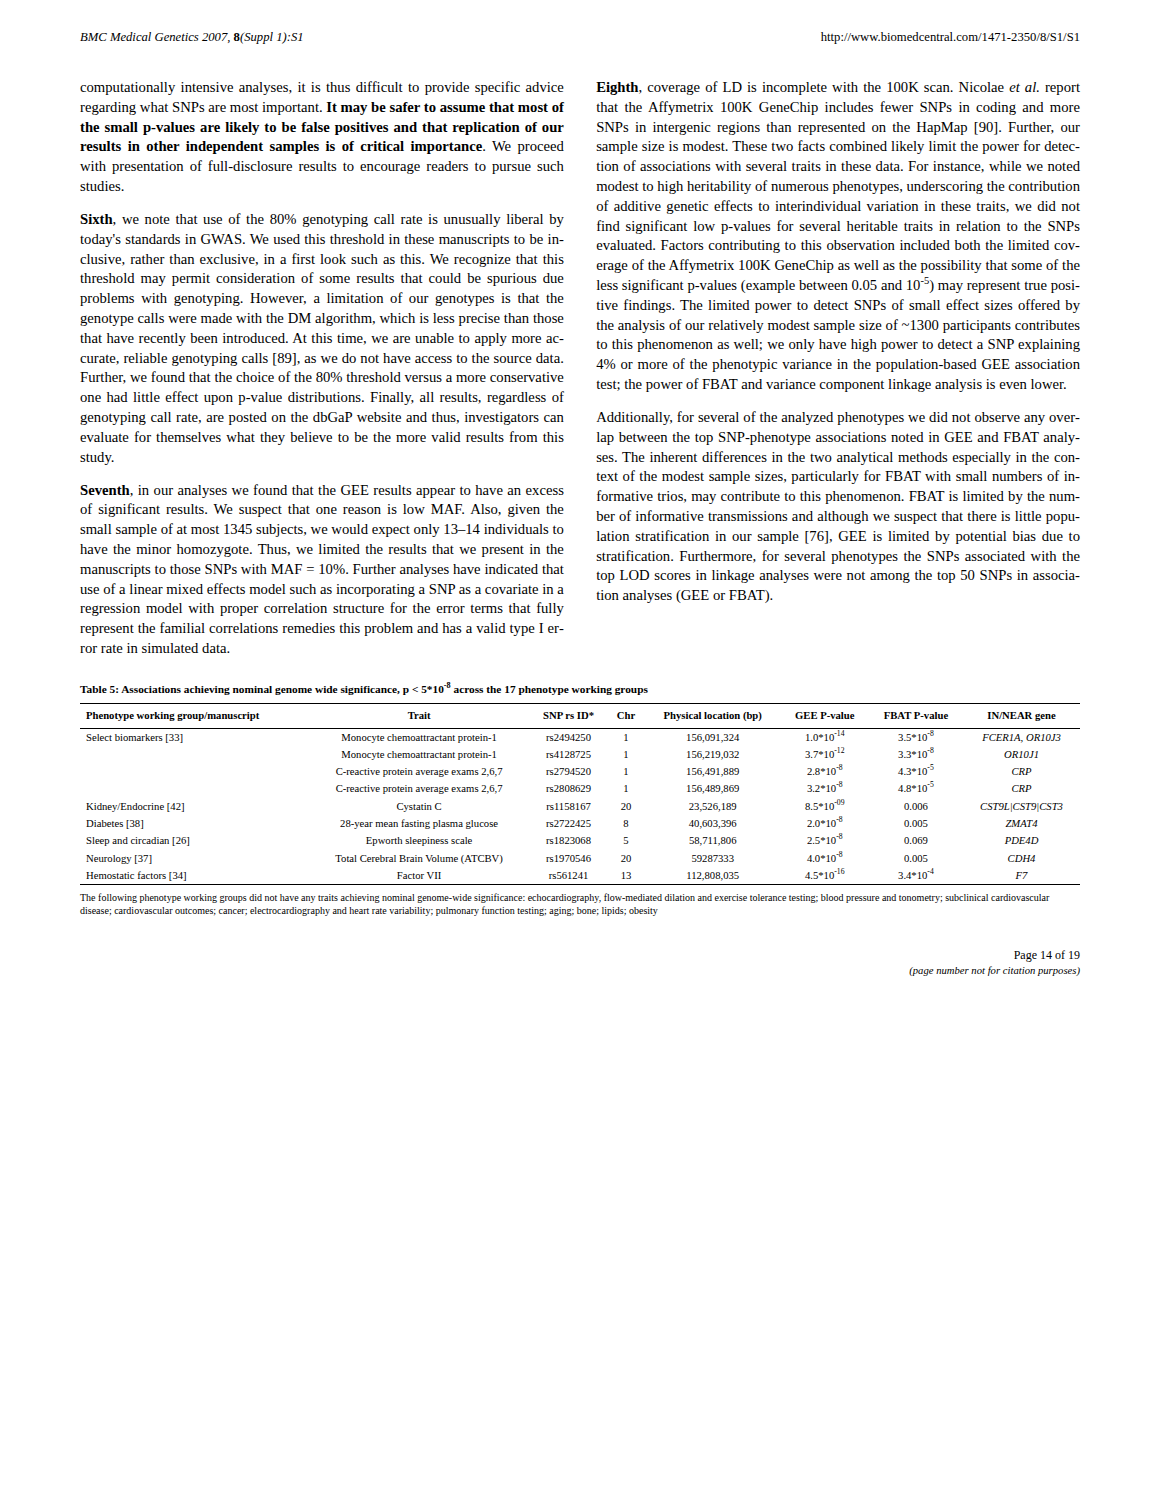BMC Medical Genetics 2007, 8(Suppl 1):S1
http://www.biomedcentral.com/1471-2350/8/S1/S1
computationally intensive analyses, it is thus difficult to provide specific advice regarding what SNPs are most important. It may be safer to assume that most of the small p-values are likely to be false positives and that replication of our results in other independent samples is of critical importance. We proceed with presentation of full-disclosure results to encourage readers to pursue such studies.
Sixth, we note that use of the 80% genotyping call rate is unusually liberal by today's standards in GWAS. We used this threshold in these manuscripts to be inclusive, rather than exclusive, in a first look such as this. We recognize that this threshold may permit consideration of some results that could be spurious due problems with genotyping. However, a limitation of our genotypes is that the genotype calls were made with the DM algorithm, which is less precise than those that have recently been introduced. At this time, we are unable to apply more accurate, reliable genotyping calls [89], as we do not have access to the source data. Further, we found that the choice of the 80% threshold versus a more conservative one had little effect upon p-value distributions. Finally, all results, regardless of genotyping call rate, are posted on the dbGaP website and thus, investigators can evaluate for themselves what they believe to be the more valid results from this study.
Seventh, in our analyses we found that the GEE results appear to have an excess of significant results. We suspect that one reason is low MAF. Also, given the small sample of at most 1345 subjects, we would expect only 13–14 individuals to have the minor homozygote. Thus, we limited the results that we present in the manuscripts to those SNPs with MAF = 10%. Further analyses have indicated that use of a linear mixed effects model such as incorporating a SNP as a covariate in a regression model with proper correlation structure for the error terms that fully represent the familial correlations remedies this problem and has a valid type I error rate in simulated data.
Eighth, coverage of LD is incomplete with the 100K scan. Nicolae et al. report that the Affymetrix 100K GeneChip includes fewer SNPs in coding and more SNPs in intergenic regions than represented on the HapMap [90]. Further, our sample size is modest. These two facts combined likely limit the power for detection of associations with several traits in these data. For instance, while we noted modest to high heritability of numerous phenotypes, underscoring the contribution of additive genetic effects to interindividual variation in these traits, we did not find significant low p-values for several heritable traits in relation to the SNPs evaluated. Factors contributing to this observation included both the limited coverage of the Affymetrix 100K GeneChip as well as the possibility that some of the less significant p-values (example between 0.05 and 10-5) may represent true positive findings. The limited power to detect SNPs of small effect sizes offered by the analysis of our relatively modest sample size of ~1300 participants contributes to this phenomenon as well; we only have high power to detect a SNP explaining 4% or more of the phenotypic variance in the population-based GEE association test; the power of FBAT and variance component linkage analysis is even lower.
Additionally, for several of the analyzed phenotypes we did not observe any overlap between the top SNP-phenotype associations noted in GEE and FBAT analyses. The inherent differences in the two analytical methods especially in the context of the modest sample sizes, particularly for FBAT with small numbers of informative trios, may contribute to this phenomenon. FBAT is limited by the number of informative transmissions and although we suspect that there is little population stratification in our sample [76], GEE is limited by potential bias due to stratification. Furthermore, for several phenotypes the SNPs associated with the top LOD scores in linkage analyses were not among the top 50 SNPs in association analyses (GEE or FBAT).
Table 5: Associations achieving nominal genome wide significance, p < 5*10-8 across the 17 phenotype working groups
| Phenotype working group/manuscript | Trait | SNP rs ID* | Chr | Physical location (bp) | GEE P-value | FBAT P-value | IN/NEAR gene |
| --- | --- | --- | --- | --- | --- | --- | --- |
| Select biomarkers [33] | Monocyte chemoattractant protein-1 | rs2494250 | 1 | 156,091,324 | 1.0*10 -14 | 3.5*10 -8 | FCER1A, OR10J3 |
| | Monocyte chemoattractant protein-1 | rs4128725 | 1 | 156,219,032 | 3.7*10 -12 | 3.3*10 -8 | OR10J1 |
| | C-reactive protein average exams 2,6,7 | rs2794520 | 1 | 156,491,889 | 2.8*10 -8 | 4.3*10 -5 | CRP |
| | C-reactive protein average exams 2,6,7 | rs2808629 | 1 | 156,489,869 | 3.2*10 -8 | 4.8*10 -5 | CRP |
| Kidney/Endocrine [42] | Cystatin C | rs1158167 | 20 | 23,526,189 | 8.5*10 -09 | 0.006 | CST9L/CST9/CST3 |
| Diabetes [38] | 28-year mean fasting plasma glucose | rs2722425 | 8 | 40,603,396 | 2.0*10 -8 | 0.005 | ZMAT4 |
| Sleep and circadian [26] | Epworth sleepiness scale | rs1823068 | 5 | 58,711,806 | 2.5*10 -8 | 0.069 | PDE4D |
| Neurology [37] | Total Cerebral Brain Volume (ATCBV) | rs1970546 | 20 | 59287333 | 4.0*10 -8 | 0.005 | CDH4 |
| Hemostatic factors [34] | Factor VII | rs561241 | 13 | 112,808,035 | 4.5*10 -16 | 3.4*10 -4 | F7 |
The following phenotype working groups did not have any traits achieving nominal genome-wide significance: echocardiography, flow-mediated dilation and exercise tolerance testing; blood pressure and tonometry; subclinical cardiovascular disease; cardiovascular outcomes; cancer; electrocardiography and heart rate variability; pulmonary function testing; aging; bone; lipids; obesity
Page 14 of 19
(page number not for citation purposes)